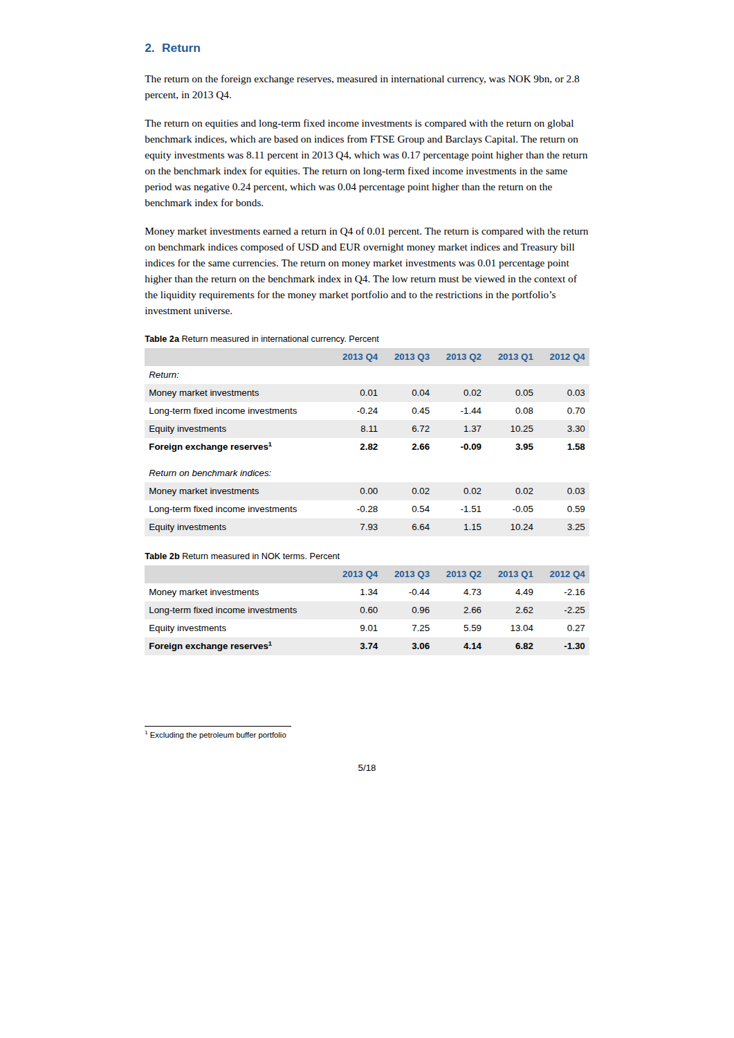2. Return
The return on the foreign exchange reserves, measured in international currency, was NOK 9bn, or 2.8 percent, in 2013 Q4.
The return on equities and long-term fixed income investments is compared with the return on global benchmark indices, which are based on indices from FTSE Group and Barclays Capital. The return on equity investments was 8.11 percent in 2013 Q4, which was 0.17 percentage point higher than the return on the benchmark index for equities. The return on long-term fixed income investments in the same period was negative 0.24 percent, which was 0.04 percentage point higher than the return on the benchmark index for bonds.
Money market investments earned a return in Q4 of 0.01 percent. The return is compared with the return on benchmark indices composed of USD and EUR overnight money market indices and Treasury bill indices for the same currencies. The return on money market investments was 0.01 percentage point higher than the return on the benchmark index in Q4. The low return must be viewed in the context of the liquidity requirements for the money market portfolio and to the restrictions in the portfolio’s investment universe.
Table 2a Return measured in international currency. Percent
| | 2013 Q4 | 2013 Q3 | 2013 Q2 | 2013 Q1 | 2012 Q4 |
| --- | --- | --- | --- | --- | --- |
| Return: | | | | | |
| Money market investments | 0.01 | 0.04 | 0.02 | 0.05 | 0.03 |
| Long-term fixed income investments | -0.24 | 0.45 | -1.44 | 0.08 | 0.70 |
| Equity investments | 8.11 | 6.72 | 1.37 | 10.25 | 3.30 |
| Foreign exchange reserves 1 | 2.82 | 2.66 | -0.09 | 3.95 | 1.58 |
| Return on benchmark indices: | | | | | |
| Money market investments | 0.00 | 0.02 | 0.02 | 0.02 | 0.03 |
| Long-term fixed income investments | -0.28 | 0.54 | -1.51 | -0.05 | 0.59 |
| Equity investments | 7.93 | 6.64 | 1.15 | 10.24 | 3.25 |
Table 2b Return measured in NOK terms. Percent
| | 2013 Q4 | 2013 Q3 | 2013 Q2 | 2013 Q1 | 2012 Q4 |
| --- | --- | --- | --- | --- | --- |
| Money market investments | 1.34 | -0.44 | 4.73 | 4.49 | -2.16 |
| Long-term fixed income investments | 0.60 | 0.96 | 2.66 | 2.62 | -2.25 |
| Equity investments | 9.01 | 7.25 | 5.59 | 13.04 | 0.27 |
| Foreign exchange reserves 1 | 3.74 | 3.06 | 4.14 | 6.82 | -1.30 |
1 Excluding the petroleum buffer portfolio
5/18